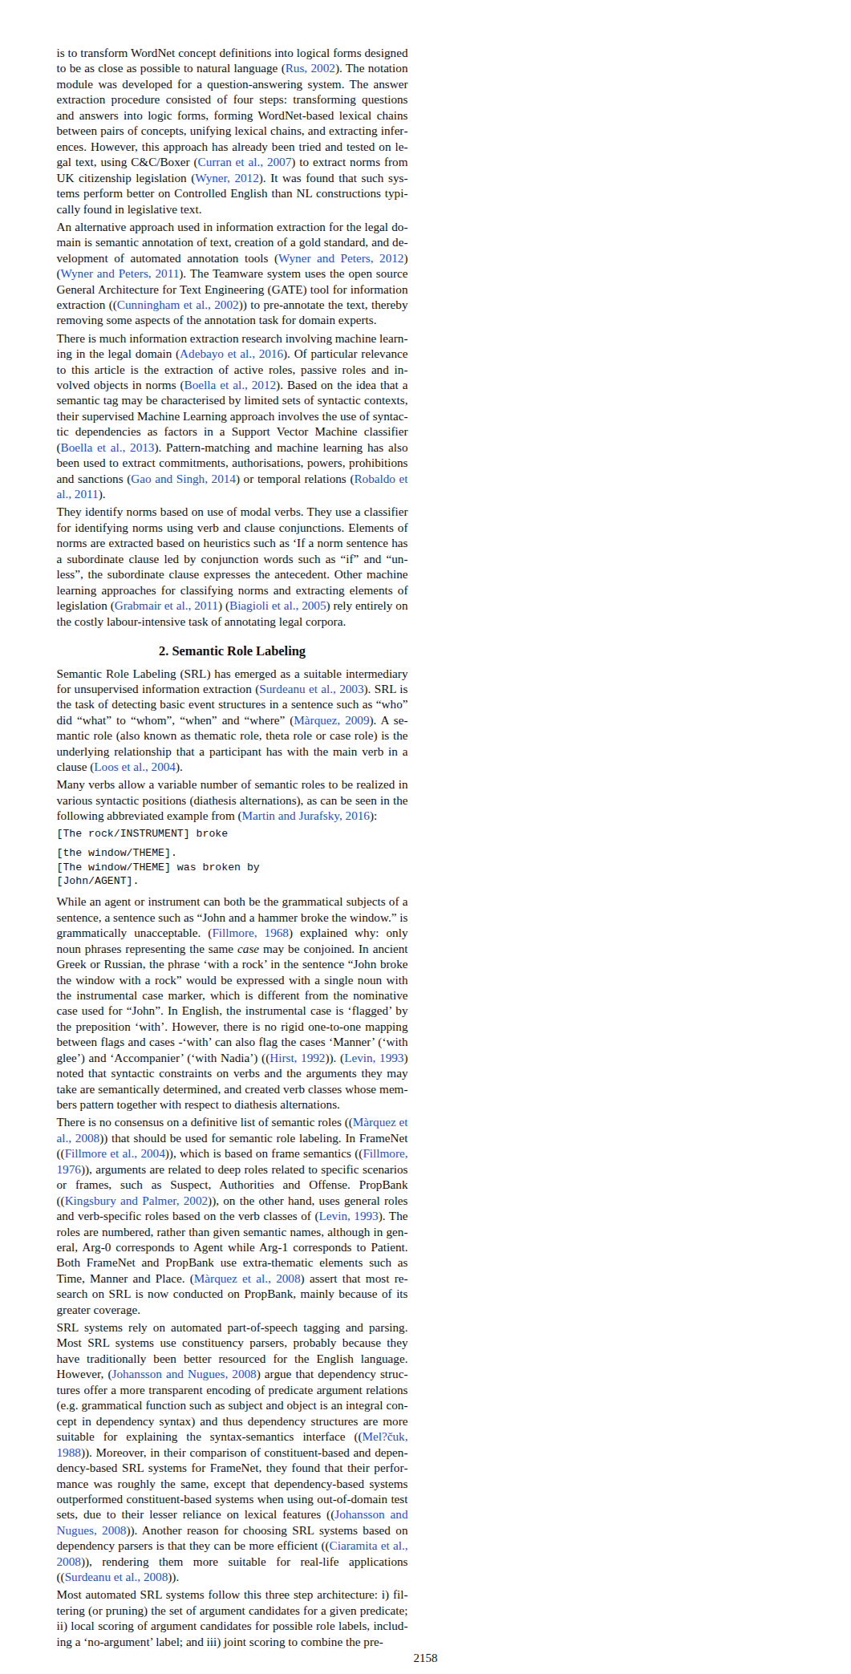is to transform WordNet concept definitions into logical forms designed to be as close as possible to natural language (Rus, 2002). The notation module was developed for a question-answering system. The answer extraction procedure consisted of four steps: transforming questions and answers into logic forms, forming WordNet-based lexical chains between pairs of concepts, unifying lexical chains, and extracting inferences. However, this approach has already been tried and tested on legal text, using C&C/Boxer (Curran et al., 2007) to extract norms from UK citizenship legislation (Wyner, 2012). It was found that such systems perform better on Controlled English than NL constructions typically found in legislative text.
An alternative approach used in information extraction for the legal domain is semantic annotation of text, creation of a gold standard, and development of automated annotation tools (Wyner and Peters, 2012) (Wyner and Peters, 2011). The Teamware system uses the open source General Architecture for Text Engineering (GATE) tool for information extraction ((Cunningham et al., 2002)) to pre-annotate the text, thereby removing some aspects of the annotation task for domain experts.
There is much information extraction research involving machine learning in the legal domain (Adebayo et al., 2016). Of particular relevance to this article is the extraction of active roles, passive roles and involved objects in norms (Boella et al., 2012). Based on the idea that a semantic tag may be characterised by limited sets of syntactic contexts, their supervised Machine Learning approach involves the use of syntactic dependencies as factors in a Support Vector Machine classifier (Boella et al., 2013). Pattern-matching and machine learning has also been used to extract commitments, authorisations, powers, prohibitions and sanctions (Gao and Singh, 2014) or temporal relations (Robaldo et al., 2011).
They identify norms based on use of modal verbs. They use a classifier for identifying norms using verb and clause conjunctions. Elements of norms are extracted based on heuristics such as ‘If a norm sentence has a subordinate clause led by conjunction words such as “if” and “unless”, the subordinate clause expresses the antecedent. Other machine learning approaches for classifying norms and extracting elements of legislation (Grabmair et al., 2011) (Biagioli et al., 2005) rely entirely on the costly labour-intensive task of annotating legal corpora.
2. Semantic Role Labeling
Semantic Role Labeling (SRL) has emerged as a suitable intermediary for unsupervised information extraction (Surdeanu et al., 2003). SRL is the task of detecting basic event structures in a sentence such as “who” did “what” to “whom”, “when” and “where” (Màrquez, 2009). A semantic role (also known as thematic role, theta role or case role) is the underlying relationship that a participant has with the main verb in a clause (Loos et al., 2004).
Many verbs allow a variable number of semantic roles to be realized in various syntactic positions (diathesis alternations), as can be seen in the following abbreviated example from (Martin and Jurafsky, 2016):
[The rock/INSTRUMENT] broke
[the window/THEME]. [The window/THEME] was broken by [John/AGENT].
While an agent or instrument can both be the grammatical subjects of a sentence, a sentence such as “John and a hammer broke the window.” is grammatically unacceptable. (Fillmore, 1968) explained why: only noun phrases representing the same case may be conjoined. In ancient Greek or Russian, the phrase ‘with a rock’ in the sentence “John broke the window with a rock” would be expressed with a single noun with the instrumental case marker, which is different from the nominative case used for “John”. In English, the instrumental case is ‘flagged’ by the preposition ‘with’. However, there is no rigid one-to-one mapping between flags and cases -‘with’ can also flag the cases ‘Manner’ (‘with glee’) and ‘Accompanier’ (‘with Nadia’) ((Hirst, 1992)). (Levin, 1993) noted that syntactic constraints on verbs and the arguments they may take are semantically determined, and created verb classes whose members pattern together with respect to diathesis alternations.
There is no consensus on a definitive list of semantic roles ((Màrquez et al., 2008)) that should be used for semantic role labeling. In FrameNet ((Fillmore et al., 2004)), which is based on frame semantics ((Fillmore, 1976)), arguments are related to deep roles related to specific scenarios or frames, such as Suspect, Authorities and Offense. PropBank ((Kingsbury and Palmer, 2002)), on the other hand, uses general roles and verb-specific roles based on the verb classes of (Levin, 1993). The roles are numbered, rather than given semantic names, although in general, Arg-0 corresponds to Agent while Arg-1 corresponds to Patient. Both FrameNet and PropBank use extra-thematic elements such as Time, Manner and Place. (Màrquez et al., 2008) assert that most research on SRL is now conducted on PropBank, mainly because of its greater coverage.
SRL systems rely on automated part-of-speech tagging and parsing. Most SRL systems use constituency parsers, probably because they have traditionally been better resourced for the English language. However, (Johansson and Nugues, 2008) argue that dependency structures offer a more transparent encoding of predicate argument relations (e.g. grammatical function such as subject and object is an integral concept in dependency syntax) and thus dependency structures are more suitable for explaining the syntax-semantics interface ((Mel?čuk, 1988)). Moreover, in their comparison of constituent-based and dependency-based SRL systems for FrameNet, they found that their performance was roughly the same, except that dependency-based systems outperformed constituent-based systems when using out-of-domain test sets, due to their lesser reliance on lexical features ((Johansson and Nugues, 2008)). Another reason for choosing SRL systems based on dependency parsers is that they can be more efficient ((Ciaramita et al., 2008)), rendering them more suitable for real-life applications ((Surdeanu et al., 2008)).
Most automated SRL systems follow this three step architecture: i) filtering (or pruning) the set of argument candidates for a given predicate; ii) local scoring of argument candidates for possible role labels, including a ‘no-argument’ label; and iii) joint scoring to combine the pre-
2158